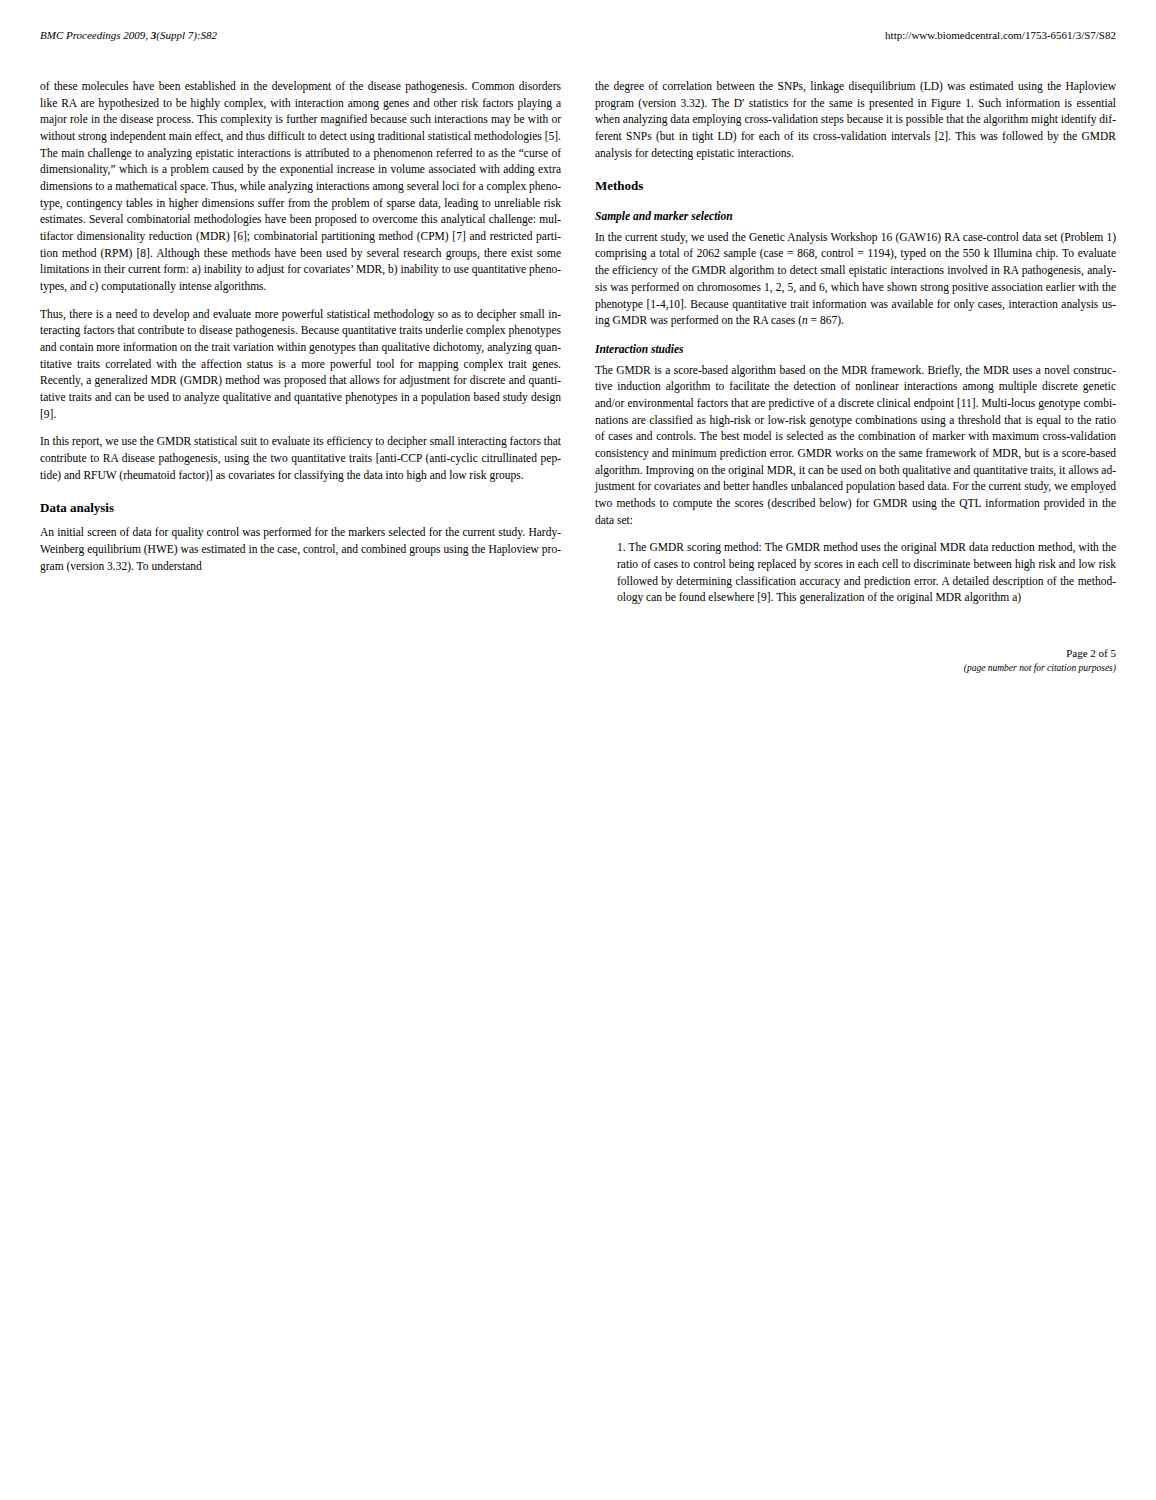BMC Proceedings 2009, 3(Suppl 7):S82
http://www.biomedcentral.com/1753-6561/3/S7/S82
of these molecules have been established in the development of the disease pathogenesis. Common disorders like RA are hypothesized to be highly complex, with interaction among genes and other risk factors playing a major role in the disease process. This complexity is further magnified because such interactions may be with or without strong independent main effect, and thus difficult to detect using traditional statistical methodologies [5]. The main challenge to analyzing epistatic interactions is attributed to a phenomenon referred to as the “curse of dimensionality,” which is a problem caused by the exponential increase in volume associated with adding extra dimensions to a mathematical space. Thus, while analyzing interactions among several loci for a complex phenotype, contingency tables in higher dimensions suffer from the problem of sparse data, leading to unreliable risk estimates. Several combinatorial methodologies have been proposed to overcome this analytical challenge: multifactor dimensionality reduction (MDR) [6]; combinatorial partitioning method (CPM) [7] and restricted partition method (RPM) [8]. Although these methods have been used by several research groups, there exist some limitations in their current form: a) inability to adjust for covariates’ MDR, b) inability to use quantitative phenotypes, and c) computationally intense algorithms.
Thus, there is a need to develop and evaluate more powerful statistical methodology so as to decipher small interacting factors that contribute to disease pathogenesis. Because quantitative traits underlie complex phenotypes and contain more information on the trait variation within genotypes than qualitative dichotomy, analyzing quantitative traits correlated with the affection status is a more powerful tool for mapping complex trait genes. Recently, a generalized MDR (GMDR) method was proposed that allows for adjustment for discrete and quantitative traits and can be used to analyze qualitative and quantative phenotypes in a population based study design [9].
In this report, we use the GMDR statistical suit to evaluate its efficiency to decipher small interacting factors that contribute to RA disease pathogenesis, using the two quantitative traits [anti-CCP (anti-cyclic citrullinated peptide) and RFUW (rheumatoid factor)] as covariates for classifying the data into high and low risk groups.
Data analysis
An initial screen of data for quality control was performed for the markers selected for the current study. Hardy-Weinberg equilibrium (HWE) was estimated in the case, control, and combined groups using the Haploview program (version 3.32). To understand
the degree of correlation between the SNPs, linkage disequilibrium (LD) was estimated using the Haploview program (version 3.32). The D′ statistics for the same is presented in Figure 1. Such information is essential when analyzing data employing cross-validation steps because it is possible that the algorithm might identify different SNPs (but in tight LD) for each of its cross-validation intervals [2]. This was followed by the GMDR analysis for detecting epistatic interactions.
Methods
Sample and marker selection
In the current study, we used the Genetic Analysis Workshop 16 (GAW16) RA case-control data set (Problem 1) comprising a total of 2062 sample (case = 868, control = 1194), typed on the 550 k Illumina chip. To evaluate the efficiency of the GMDR algorithm to detect small epistatic interactions involved in RA pathogenesis, analysis was performed on chromosomes 1, 2, 5, and 6, which have shown strong positive association earlier with the phenotype [1-4,10]. Because quantitative trait information was available for only cases, interaction analysis using GMDR was performed on the RA cases (n = 867).
Interaction studies
The GMDR is a score-based algorithm based on the MDR framework. Briefly, the MDR uses a novel constructive induction algorithm to facilitate the detection of nonlinear interactions among multiple discrete genetic and/or environmental factors that are predictive of a discrete clinical endpoint [11]. Multi-locus genotype combinations are classified as high-risk or low-risk genotype combinations using a threshold that is equal to the ratio of cases and controls. The best model is selected as the combination of marker with maximum cross-validation consistency and minimum prediction error. GMDR works on the same framework of MDR, but is a score-based algorithm. Improving on the original MDR, it can be used on both qualitative and quantitative traits, it allows adjustment for covariates and better handles unbalanced population based data. For the current study, we employed two methods to compute the scores (described below) for GMDR using the QTL information provided in the data set:
1. The GMDR scoring method: The GMDR method uses the original MDR data reduction method, with the ratio of cases to control being replaced by scores in each cell to discriminate between high risk and low risk followed by determining classification accuracy and prediction error. A detailed description of the methodology can be found elsewhere [9]. This generalization of the original MDR algorithm a)
Page 2 of 5
(page number not for citation purposes)